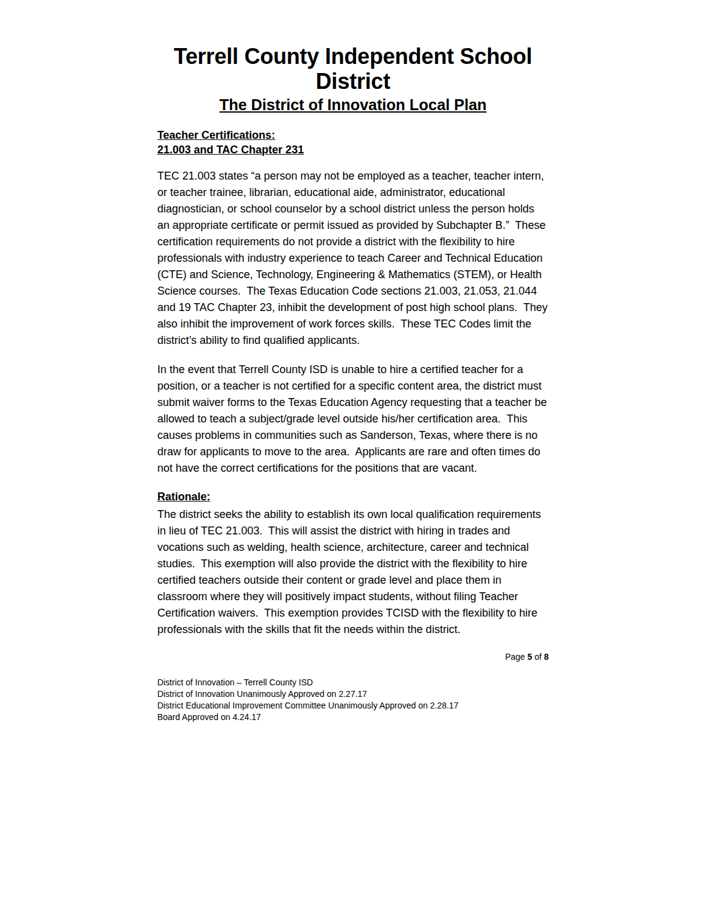Terrell County Independent School District
The District of Innovation Local Plan
Teacher Certifications:
21.003 and TAC Chapter 231
TEC 21.003 states “a person may not be employed as a teacher, teacher intern, or teacher trainee, librarian, educational aide, administrator, educational diagnostician, or school counselor by a school district unless the person holds an appropriate certificate or permit issued as provided by Subchapter B.” These certification requirements do not provide a district with the flexibility to hire professionals with industry experience to teach Career and Technical Education (CTE) and Science, Technology, Engineering & Mathematics (STEM), or Health Science courses. The Texas Education Code sections 21.003, 21.053, 21.044 and 19 TAC Chapter 23, inhibit the development of post high school plans. They also inhibit the improvement of work forces skills. These TEC Codes limit the district’s ability to find qualified applicants.
In the event that Terrell County ISD is unable to hire a certified teacher for a position, or a teacher is not certified for a specific content area, the district must submit waiver forms to the Texas Education Agency requesting that a teacher be allowed to teach a subject/grade level outside his/her certification area. This causes problems in communities such as Sanderson, Texas, where there is no draw for applicants to move to the area. Applicants are rare and often times do not have the correct certifications for the positions that are vacant.
Rationale:
The district seeks the ability to establish its own local qualification requirements in lieu of TEC 21.003. This will assist the district with hiring in trades and vocations such as welding, health science, architecture, career and technical studies. This exemption will also provide the district with the flexibility to hire certified teachers outside their content or grade level and place them in classroom where they will positively impact students, without filing Teacher Certification waivers. This exemption provides TCISD with the flexibility to hire professionals with the skills that fit the needs within the district.
Page 5 of 8
District of Innovation – Terrell County ISD
District of Innovation Unanimously Approved on 2.27.17
District Educational Improvement Committee Unanimously Approved on 2.28.17
Board Approved on 4.24.17